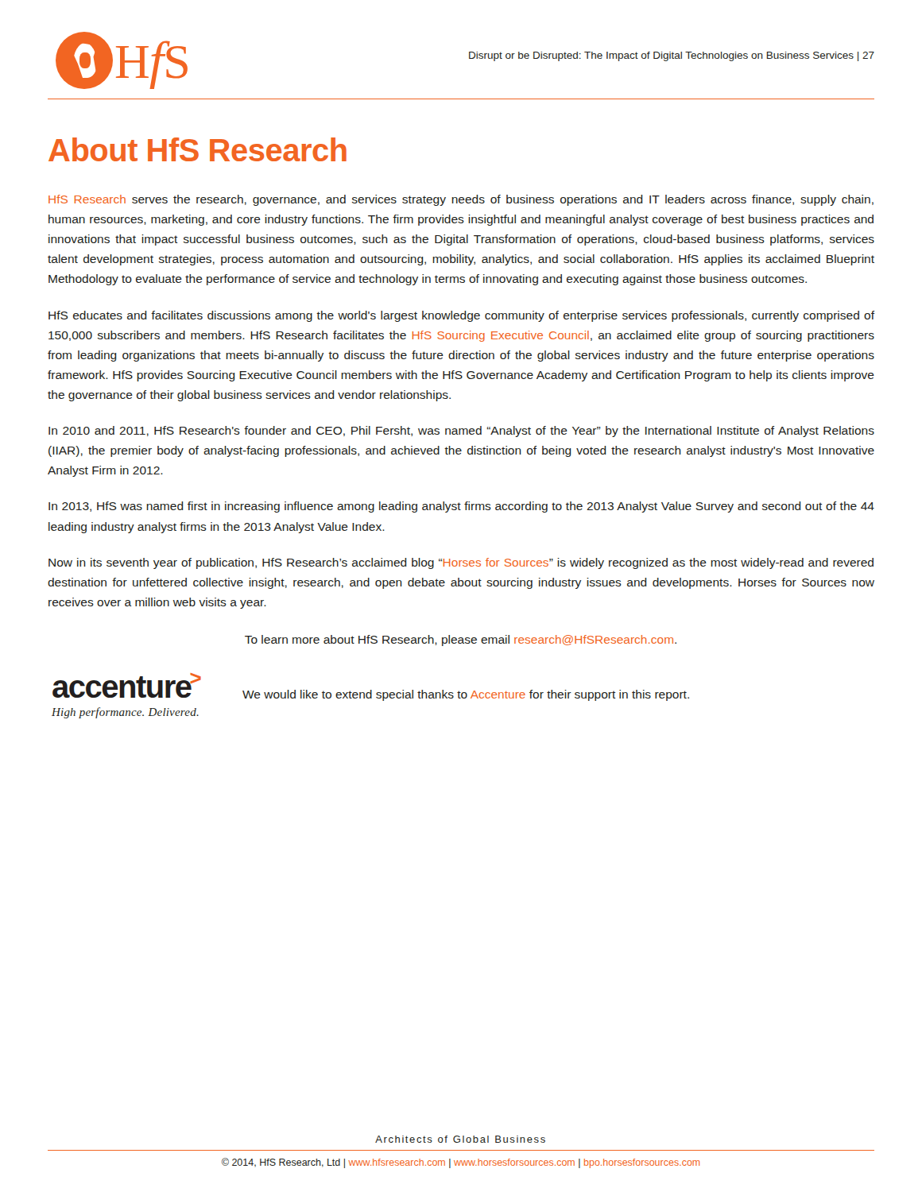Hf S
Disrupt or be Disrupted: The Impact of Digital Technologies on Business Services | 27
About HfS Research
HfS Research serves the research, governance, and services strategy needs of business operations and IT leaders across finance, supply chain, human resources, marketing, and core industry functions. The firm provides insightful and meaningful analyst coverage of best business practices and innovations that impact successful business outcomes, such as the Digital Transformation of operations, cloud-based business platforms, services talent development strategies, process automation and outsourcing, mobility, analytics, and social collaboration. HfS applies its acclaimed Blueprint Methodology to evaluate the performance of service and technology in terms of innovating and executing against those business outcomes.
HfS educates and facilitates discussions among the world's largest knowledge community of enterprise services professionals, currently comprised of 150,000 subscribers and members. HfS Research facilitates the HfS Sourcing Executive Council, an acclaimed elite group of sourcing practitioners from leading organizations that meets bi-annually to discuss the future direction of the global services industry and the future enterprise operations framework. HfS provides Sourcing Executive Council members with the HfS Governance Academy and Certification Program to help its clients improve the governance of their global business services and vendor relationships.
In 2010 and 2011, HfS Research's founder and CEO, Phil Fersht, was named “Analyst of the Year” by the International Institute of Analyst Relations (IIAR), the premier body of analyst-facing professionals, and achieved the distinction of being voted the research analyst industry's Most Innovative Analyst Firm in 2012.
In 2013, HfS was named first in increasing influence among leading analyst firms according to the 2013 Analyst Value Survey and second out of the 44 leading industry analyst firms in the 2013 Analyst Value Index.
Now in its seventh year of publication, HfS Research’s acclaimed blog “Horses for Sources” is widely recognized as the most widely-read and revered destination for unfettered collective insight, research, and open debate about sourcing industry issues and developments. Horses for Sources now receives over a million web visits a year.
To learn more about HfS Research, please email research@HfSResearch.com.
accenture>
High performance. Delivered.
We would like to extend special thanks to Accenture for their support in this report.
Architects of Global Business
© 2014, HfS Research, Ltd | www.hfsresearch.com | www.horsesforsources.com | bpo.horsesforsources.com